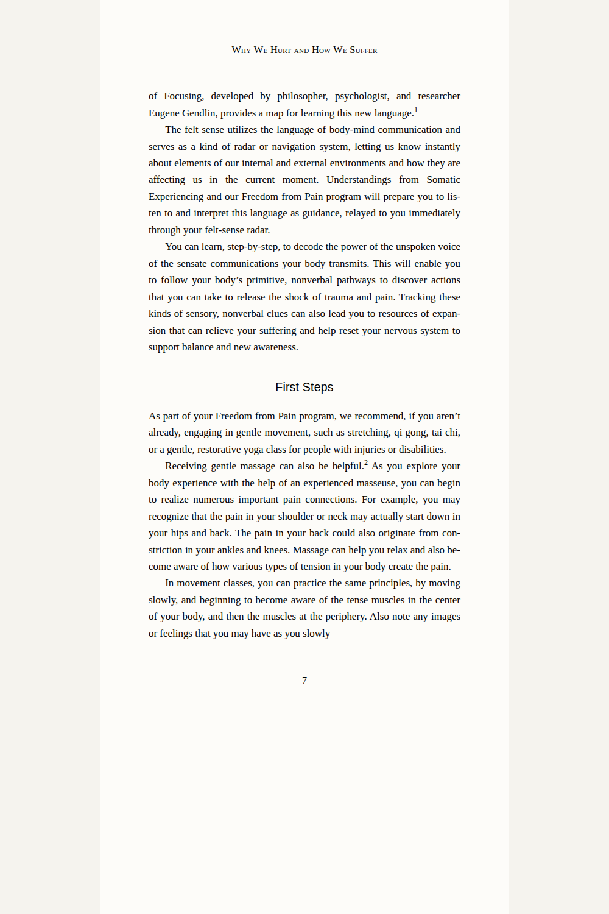Why We Hurt and How We Suffer
of Focusing, developed by philosopher, psychologist, and researcher Eugene Gendlin, provides a map for learning this new language.1
The felt sense utilizes the language of body-mind communication and serves as a kind of radar or navigation system, letting us know instantly about elements of our internal and external environments and how they are affecting us in the current moment. Understandings from Somatic Experiencing and our Freedom from Pain program will prepare you to listen to and interpret this language as guidance, relayed to you immediately through your felt-sense radar.
You can learn, step-by-step, to decode the power of the unspoken voice of the sensate communications your body transmits. This will enable you to follow your body’s primitive, nonverbal pathways to discover actions that you can take to release the shock of trauma and pain. Tracking these kinds of sensory, nonverbal clues can also lead you to resources of expansion that can relieve your suffering and help reset your nervous system to support balance and new awareness.
First Steps
As part of your Freedom from Pain program, we recommend, if you aren’t already, engaging in gentle movement, such as stretching, qi gong, tai chi, or a gentle, restorative yoga class for people with injuries or disabilities.
Receiving gentle massage can also be helpful.2 As you explore your body experience with the help of an experienced masseuse, you can begin to realize numerous important pain connections. For example, you may recognize that the pain in your shoulder or neck may actually start down in your hips and back. The pain in your back could also originate from constriction in your ankles and knees. Massage can help you relax and also become aware of how various types of tension in your body create the pain.
In movement classes, you can practice the same principles, by moving slowly, and beginning to become aware of the tense muscles in the center of your body, and then the muscles at the periphery. Also note any images or feelings that you may have as you slowly
7